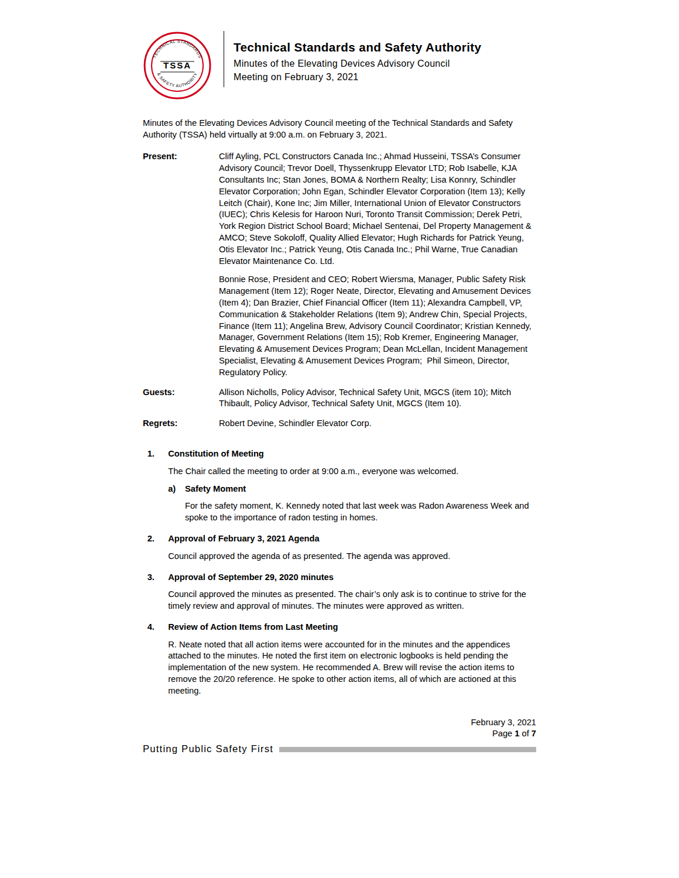TECHNICAL STANDARDS & SAFETY AUTHORITY TSSA
Technical Standards and Safety Authority
Minutes of the Elevating Devices Advisory Council
Meeting on February 3, 2021
Minutes of the Elevating Devices Advisory Council meeting of the Technical Standards and Safety Authority (TSSA) held virtually at 9:00 a.m. on February 3, 2021.
| Present: | Cliff Ayling, PCL Constructors Canada Inc.; Ahmad Husseini, TSSA’s Consumer Advisory Council; Trevor Doell, Thyssenkrupp Elevator LTD; Rob Isabelle, KJA Consultants Inc; Stan Jones, BOMA & Northern Realty; Lisa Konnry, Schindler Elevator Corporation; John Egan, Schindler Elevator Corporation (Item 13); Kelly Leitch (Chair), Kone Inc; Jim Miller, International Union of Elevator Constructors (IUEC); Chris Kelesis for Haroon Nuri, Toronto Transit Commission; Derek Petri, York Region District School Board; Michael Sentenai, Del Property Management & AMCO; Steve Sokoloff, Quality Allied Elevator; Hugh Richards for Patrick Yeung, Otis Elevator Inc.; Patrick Yeung, Otis Canada Inc.; Phil Warne, True Canadian Elevator Maintenance Co. Ltd. Bonnie Rose, President and CEO; Robert Wiersma, Manager, Public Safety Risk Management (Item 12); Roger Neate, Director, Elevating and Amusement Devices (Item 4); Dan Brazier, Chief Financial Officer (Item 11); Alexandra Campbell, VP, Communication & Stakeholder Relations (Item 9); Andrew Chin, Special Projects, Finance (Item 11); Angelina Brew, Advisory Council Coordinator; Kristian Kennedy, Manager, Government Relations (Item 15); Rob Kremer, Engineering Manager, Elevating & Amusement Devices Program; Dean McLellan, Incident Management Specialist, Elevating & Amusement Devices Program; Phil Simeon, Director, Regulatory Policy. |
| Guests: | Allison Nicholls, Policy Advisor, Technical Safety Unit, MGCS (item 10); Mitch Thibault, Policy Advisor, Technical Safety Unit, MGCS (Item 10). |
| Regrets: | Robert Devine, Schindler Elevator Corp. |
Constitution of Meeting
The Chair called the meeting to order at 9:00 a.m., everyone was welcomed.
a)
Safety Moment
For the safety moment, K. Kennedy noted that last week was Radon Awareness Week and spoke to the importance of radon testing in homes.
Approval of February 3, 2021 Agenda
Council approved the agenda of as presented. The agenda was approved.
Approval of September 29, 2020 minutes
Council approved the minutes as presented. The chair’s only ask is to continue to strive for the timely review and approval of minutes. The minutes were approved as written.
Review of Action Items from Last Meeting
R. Neate noted that all action items were accounted for in the minutes and the appendices attached to the minutes. He noted the first item on electronic logbooks is held pending the implementation of the new system. He recommended A. Brew will revise the action items to remove the 20/20 reference. He spoke to other action items, all of which are actioned at this meeting.
February 3, 2021
Page 1 of 7
Putting Public Safety First